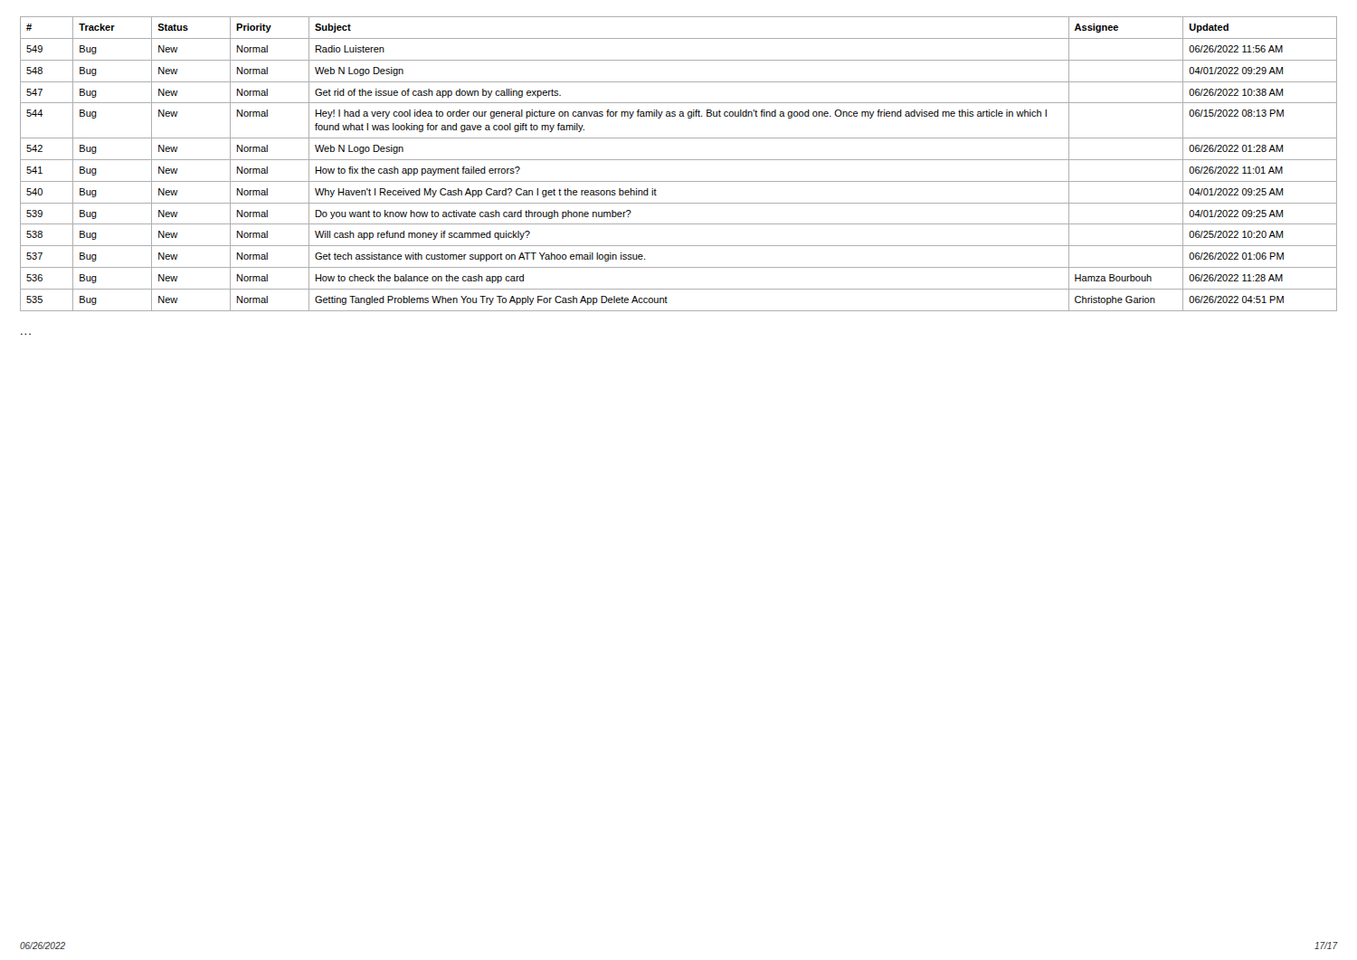| # | Tracker | Status | Priority | Subject | Assignee | Updated |
| --- | --- | --- | --- | --- | --- | --- |
| 549 | Bug | New | Normal | Radio Luisteren | | 06/26/2022 11:56 AM |
| 548 | Bug | New | Normal | Web N Logo Design | | 04/01/2022 09:29 AM |
| 547 | Bug | New | Normal | Get rid of the issue of cash app down by calling experts. | | 06/26/2022 10:38 AM |
| 544 | Bug | New | Normal | Hey! I had a very cool idea to order our general picture on canvas for my family as a gift. But couldn't find a good one. Once my friend advised me this article in which I found what I was looking for and gave a cool gift to my family. | | 06/15/2022 08:13 PM |
| 542 | Bug | New | Normal | Web N Logo Design | | 06/26/2022 01:28 AM |
| 541 | Bug | New | Normal | How to fix the cash app payment failed errors? | | 06/26/2022 11:01 AM |
| 540 | Bug | New | Normal | Why Haven't I Received My Cash App Card? Can I get t the reasons behind it | | 04/01/2022 09:25 AM |
| 539 | Bug | New | Normal | Do you want to know how to activate cash card through phone number? | | 04/01/2022 09:25 AM |
| 538 | Bug | New | Normal | Will cash app refund money if scammed quickly? | | 06/25/2022 10:20 AM |
| 537 | Bug | New | Normal | Get tech assistance with customer support on ATT Yahoo email login issue. | | 06/26/2022 01:06 PM |
| 536 | Bug | New | Normal | How to check the balance on the cash app card | Hamza Bourbouh | 06/26/2022 11:28 AM |
| 535 | Bug | New | Normal | Getting Tangled Problems When You Try To Apply For Cash App Delete Account | Christophe Garion | 06/26/2022 04:51 PM |
...
06/26/2022 17/17